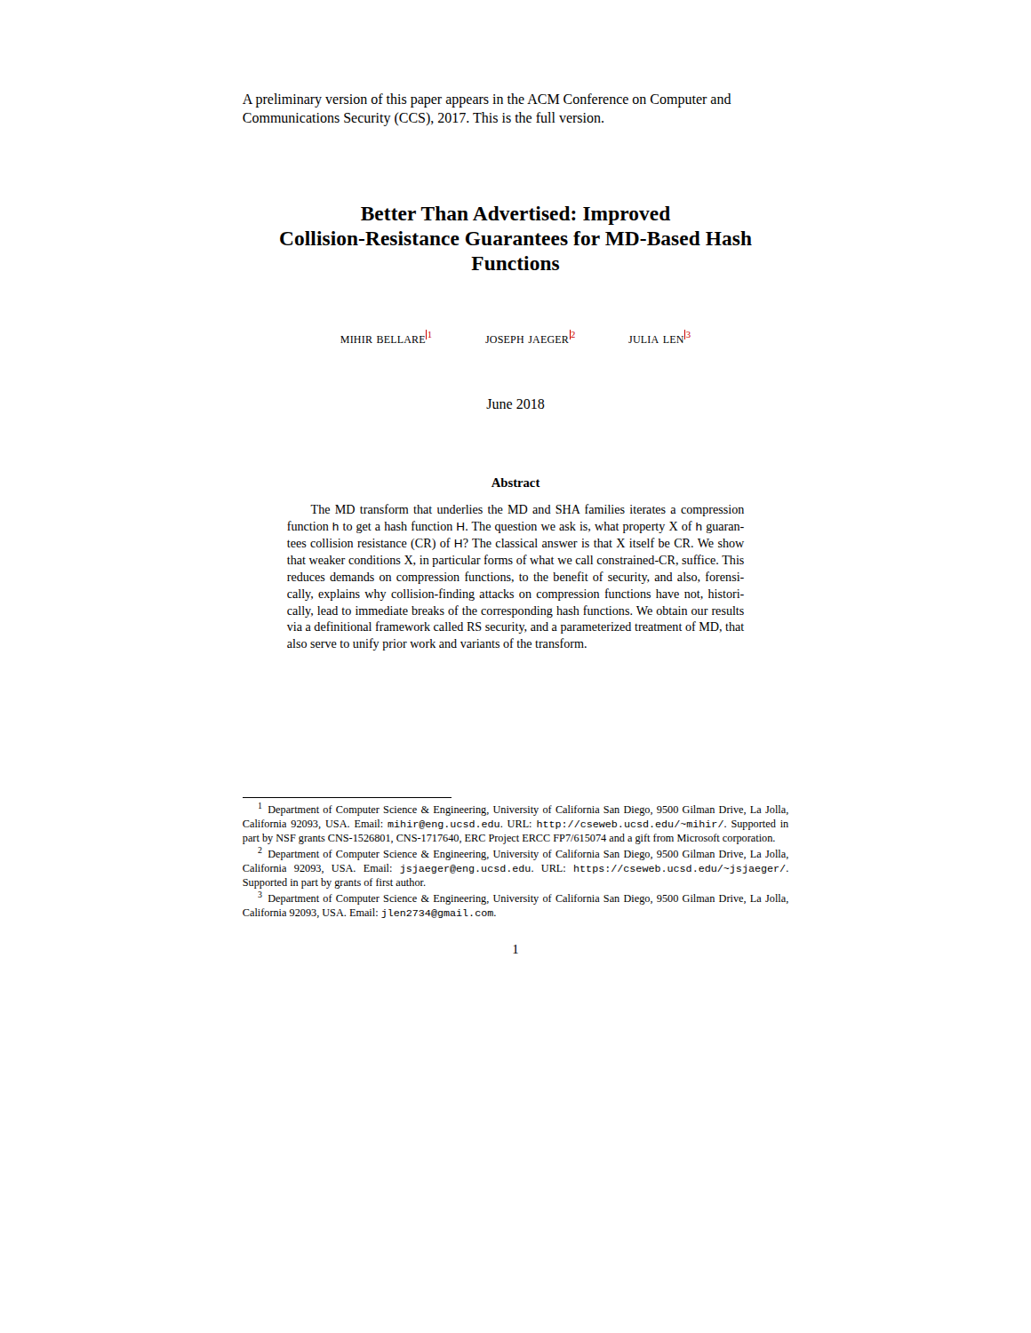A preliminary version of this paper appears in the ACM Conference on Computer and Communications Security (CCS), 2017. This is the full version.
Better Than Advertised: Improved
Collision-Resistance Guarantees for MD-Based Hash
Functions
Mihir Bellare1 Joseph Jaeger2 Julia Len3
June 2018
Abstract
The MD transform that underlies the MD and SHA families iterates a compression function h to get a hash function H. The question we ask is, what property X of h guarantees collision resistance (CR) of H? The classical answer is that X itself be CR. We show that weaker conditions X, in particular forms of what we call constrained-CR, suffice. This reduces demands on compression functions, to the benefit of security, and also, forensically, explains why collision-finding attacks on compression functions have not, historically, lead to immediate breaks of the corresponding hash functions. We obtain our results via a definitional framework called RS security, and a parameterized treatment of MD, that also serve to unify prior work and variants of the transform.
1 Department of Computer Science & Engineering, University of California San Diego, 9500 Gilman Drive, La Jolla, California 92093, USA. Email: mihir@eng.ucsd.edu. URL: http://cseweb.ucsd.edu/~mihir/. Supported in part by NSF grants CNS-1526801, CNS-1717640, ERC Project ERCC FP7/615074 and a gift from Microsoft corporation.
2 Department of Computer Science & Engineering, University of California San Diego, 9500 Gilman Drive, La Jolla, California 92093, USA. Email: jsjaeger@eng.ucsd.edu. URL: https://cseweb.ucsd.edu/~jsjaeger/. Supported in part by grants of first author.
3 Department of Computer Science & Engineering, University of California San Diego, 9500 Gilman Drive, La Jolla, California 92093, USA. Email: jlen2734@gmail.com.
1